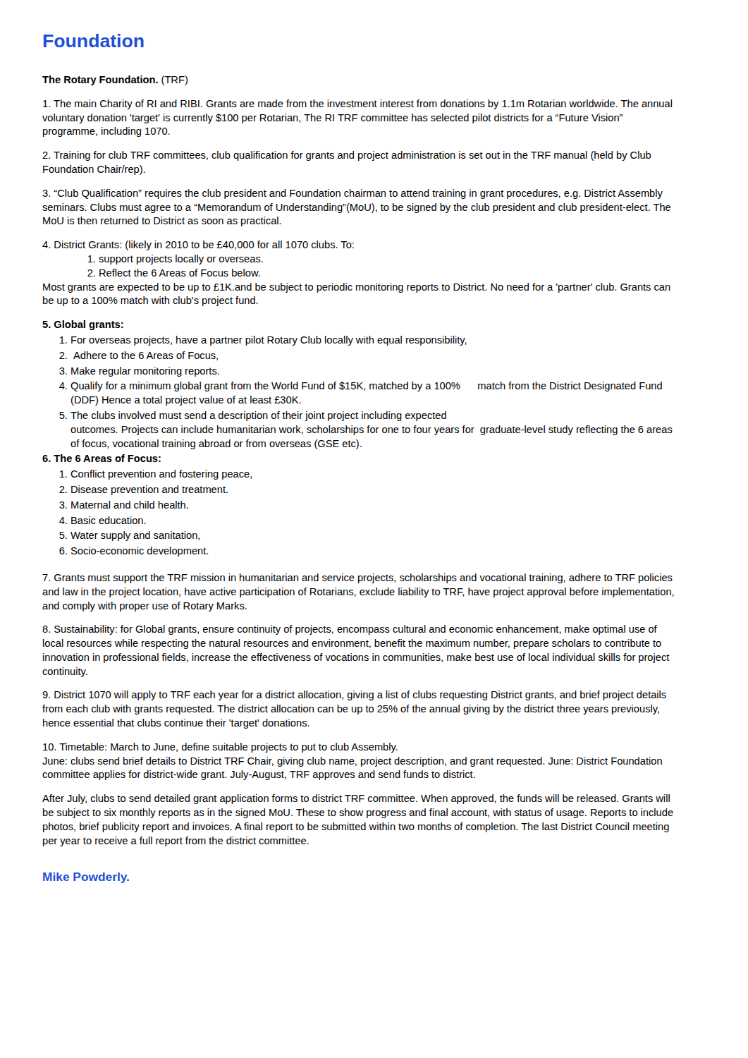Foundation
The Rotary Foundation. (TRF)
1. The main Charity of RI and RIBI. Grants are made from the investment interest from donations by 1.1m Rotarian worldwide. The annual voluntary donation 'target' is currently $100 per Rotarian, The RI TRF committee has selected pilot districts for a “Future Vision” programme, including 1070.
2. Training for club TRF committees, club qualification for grants and project administration is set out in the TRF manual (held by Club Foundation Chair/rep).
3. “Club Qualification” requires the club president and Foundation chairman to attend training in grant procedures, e.g. District Assembly seminars. Clubs must agree to a “Memorandum of Understanding”(MoU), to be signed by the club president and club president-elect. The MoU is then returned to District as soon as practical.
4. District Grants: (likely in 2010 to be £40,000 for all 1070 clubs. To:
support projects locally or overseas.
Reflect the 6 Areas of Focus below.
Most grants are expected to be up to £1K.and be subject to periodic monitoring reports to District. No need for a 'partner' club. Grants can be up to a 100% match with club's project fund.
5. Global grants:
For overseas projects, have a partner pilot Rotary Club locally with equal responsibility,
Adhere to the 6 Areas of Focus,
Make regular monitoring reports.
Qualify for a minimum global grant from the World Fund of $15K, matched by a 100% match from the District Designated Fund (DDF) Hence a total project value of at least £30K.
The clubs involved must send a description of their joint project including expected
outcomes. Projects can include humanitarian work, scholarships for one to four years for graduate-level study reflecting the 6 areas of focus, vocational training abroad or from overseas (GSE etc).
6. The 6 Areas of Focus:
Conflict prevention and fostering peace,
Disease prevention and treatment.
Maternal and child health.
Basic education.
Water supply and sanitation,
Socio-economic development.
7. Grants must support the TRF mission in humanitarian and service projects, scholarships and vocational training, adhere to TRF policies and law in the project location, have active participation of Rotarians, exclude liability to TRF, have project approval before implementation, and comply with proper use of Rotary Marks.
8. Sustainability: for Global grants, ensure continuity of projects, encompass cultural and economic enhancement, make optimal use of local resources while respecting the natural resources and environment, benefit the maximum number, prepare scholars to contribute to innovation in professional fields, increase the effectiveness of vocations in communities, make best use of local individual skills for project continuity.
9. District 1070 will apply to TRF each year for a district allocation, giving a list of clubs requesting District grants, and brief project details from each club with grants requested. The district allocation can be up to 25% of the annual giving by the district three years previously, hence essential that clubs continue their 'target' donations.
10. Timetable: March to June, define suitable projects to put to club Assembly.
June: clubs send brief details to District TRF Chair, giving club name, project description, and grant requested. June: District Foundation committee applies for district-wide grant. July-August, TRF approves and send funds to district.
After July, clubs to send detailed grant application forms to district TRF committee. When approved, the funds will be released. Grants will be subject to six monthly reports as in the signed MoU. These to show progress and final account, with status of usage. Reports to include photos, brief publicity report and invoices. A final report to be submitted within two months of completion. The last District Council meeting per year to receive a full report from the district committee.
Mike Powderly.